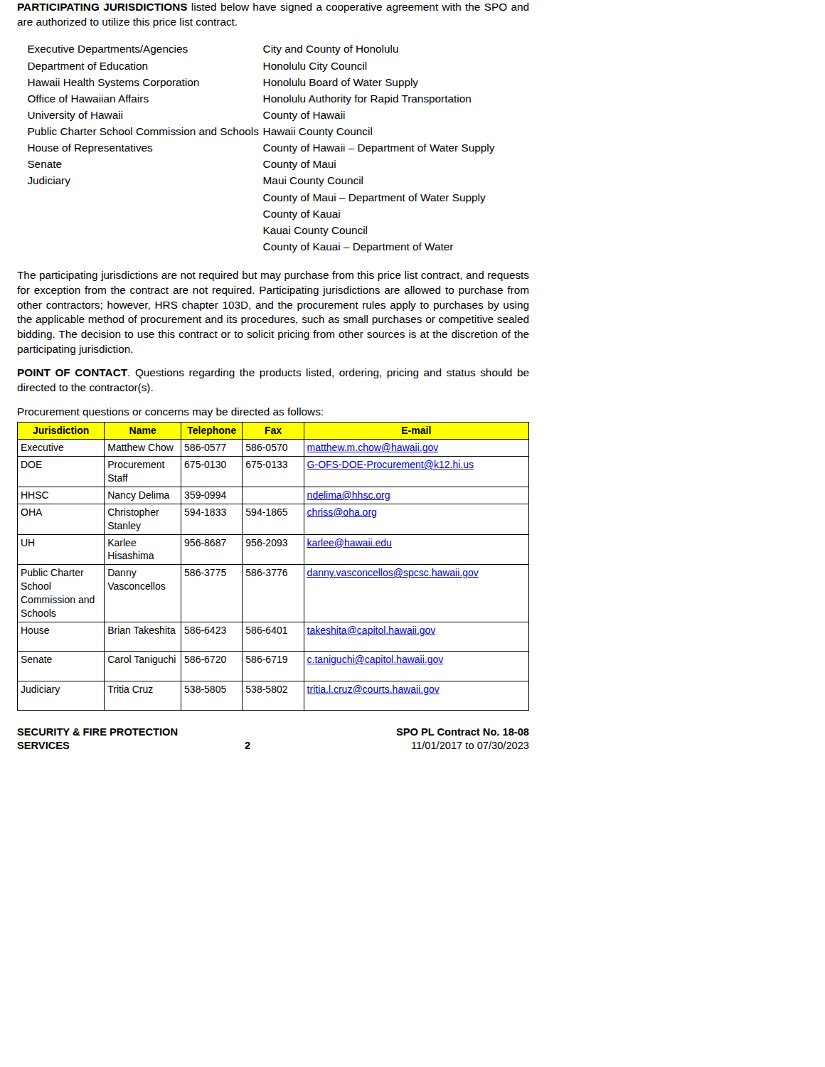PARTICIPATING JURISDICTIONS listed below have signed a cooperative agreement with the SPO and are authorized to utilize this price list contract.
| Executive Departments/Agencies | City and County of Honolulu |
| Department of Education | Honolulu City Council |
| Hawaii Health Systems Corporation | Honolulu Board of Water Supply |
| Office of Hawaiian Affairs | Honolulu Authority for Rapid Transportation |
| University of Hawaii | County of Hawaii |
| Public Charter School Commission and Schools | Hawaii County Council |
| House of Representatives | County of Hawaii – Department of Water Supply |
| Senate | County of Maui |
| Judiciary | Maui County Council |
| | County of Maui – Department of Water Supply |
| | County of Kauai |
| | Kauai County Council |
| | County of Kauai – Department of Water |
The participating jurisdictions are not required but may purchase from this price list contract, and requests for exception from the contract are not required. Participating jurisdictions are allowed to purchase from other contractors; however, HRS chapter 103D, and the procurement rules apply to purchases by using the applicable method of procurement and its procedures, such as small purchases or competitive sealed bidding. The decision to use this contract or to solicit pricing from other sources is at the discretion of the participating jurisdiction.
POINT OF CONTACT. Questions regarding the products listed, ordering, pricing and status should be directed to the contractor(s).
Procurement questions or concerns may be directed as follows:
| Jurisdiction | Name | Telephone | Fax | E-mail |
| --- | --- | --- | --- | --- |
| Executive | Matthew Chow | 586-0577 | 586-0570 | matthew.m.chow@hawaii.gov |
| DOE | Procurement Staff | 675-0130 | 675-0133 | G-OFS-DOE-Procurement@k12.hi.us |
| HHSC | Nancy Delima | 359-0994 | | ndelima@hhsc.org |
| OHA | Christopher Stanley | 594-1833 | 594-1865 | chriss@oha.org |
| UH | Karlee Hisashima | 956-8687 | 956-2093 | karlee@hawaii.edu |
| Public Charter School Commission and Schools | Danny Vasconcellos | 586-3775 | 586-3776 | danny.vasconcellos@spcsc.hawaii.gov |
| House | Brian Takeshita | 586-6423 | 586-6401 | takeshita@capitol.hawaii.gov |
| Senate | Carol Taniguchi | 586-6720 | 586-6719 | c.taniguchi@capitol.hawaii.gov |
| Judiciary | Tritia Cruz | 538-5805 | 538-5802 | tritia.l.cruz@courts.hawaii.gov |
SECURITY & FIRE PROTECTION SERVICES
2
SPO PL Contract No. 18-08
11/01/2017 to 07/30/2023